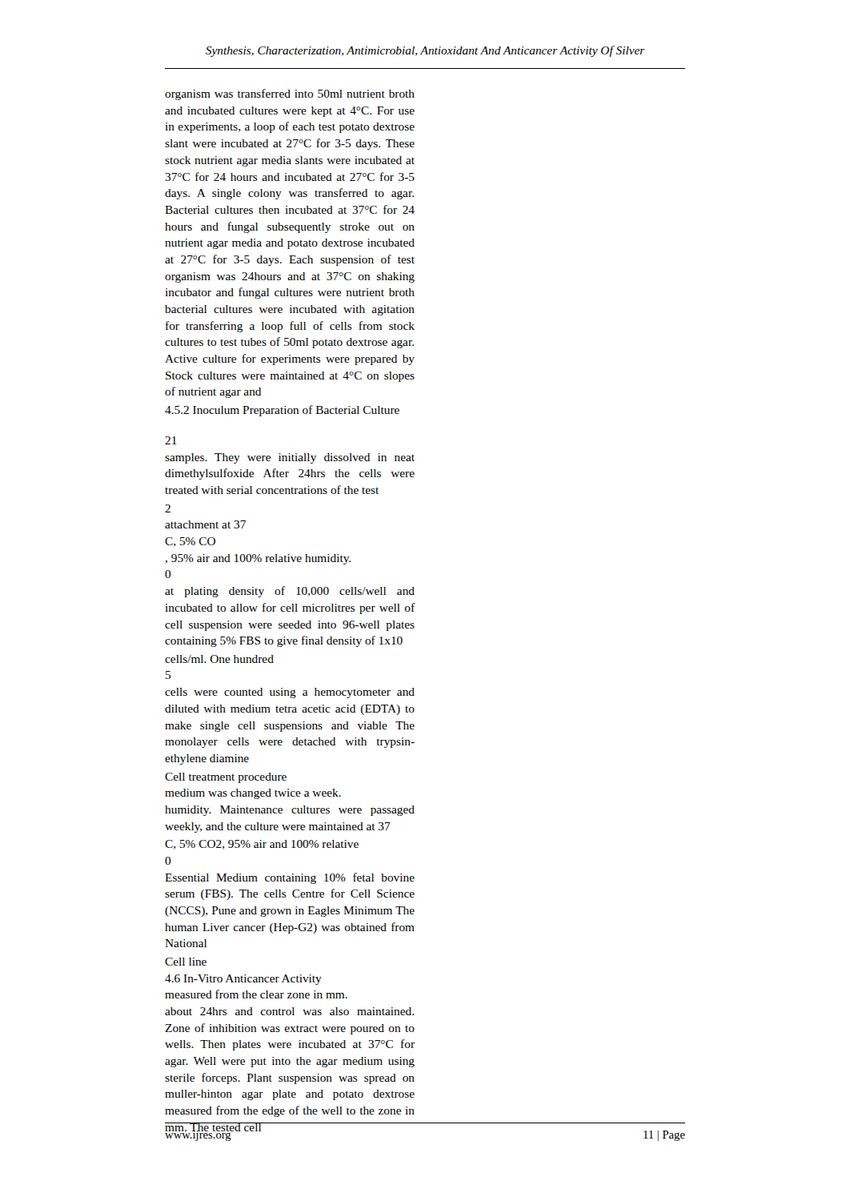Synthesis, Characterization, Antimicrobial, Antioxidant And Anticancer Activity Of Silver
organism was transferred into 50ml nutrient broth and incubated cultures were kept at 4°C. For use in experiments, a loop of each test potato dextrose slant were incubated at 27°C for 3-5 days. These stock nutrient agar media slants were incubated at 37°C for 24 hours and incubated at 27°C for 3-5 days. A single colony was transferred to agar. Bacterial cultures then incubated at 37°C for 24 hours and fungal subsequently stroke out on nutrient agar media and potato dextrose incubated at 27°C for 3-5 days. Each suspension of test organism was 24hours and at 37°C on shaking incubator and fungal cultures were nutrient broth bacterial cultures were incubated with agitation for transferring a loop full of cells from stock cultures to test tubes of 50ml potato dextrose agar. Active culture for experiments were prepared by Stock cultures were maintained at 4°C on slopes of nutrient agar and
4.5.2 Inoculum Preparation of Bacterial Culture
21
samples. They were initially dissolved in neat dimethylsulfoxide After 24hrs the cells were treated with serial concentrations of the test
2
attachment at 37
C, 5% CO
, 95% air and 100% relative humidity.
0
at plating density of 10,000 cells/well and incubated to allow for cell microlitres per well of cell suspension were seeded into 96-well plates containing 5% FBS to give final density of 1x10
cells/ml. One hundred
5
cells were counted using a hemocytometer and diluted with medium tetra acetic acid (EDTA) to make single cell suspensions and viable The monolayer cells were detached with trypsin-ethylene diamine
Cell treatment procedure
medium was changed twice a week.
humidity. Maintenance cultures were passaged weekly, and the culture were maintained at 37
C, 5% CO2, 95% air and 100% relative
0
Essential Medium containing 10% fetal bovine serum (FBS). The cells Centre for Cell Science (NCCS), Pune and grown in Eagles Minimum The human Liver cancer (Hep-G2) was obtained from National
Cell line
4.6 In-Vitro Anticancer Activity
measured from the clear zone in mm.
about 24hrs and control was also maintained. Zone of inhibition was extract were poured on to wells. Then plates were incubated at 37°C for agar. Well were put into the agar medium using sterile forceps. Plant suspension was spread on muller-hinton agar plate and potato dextrose measured from the edge of the well to the zone in mm. The tested cell
www.ijres.org 11 | Page